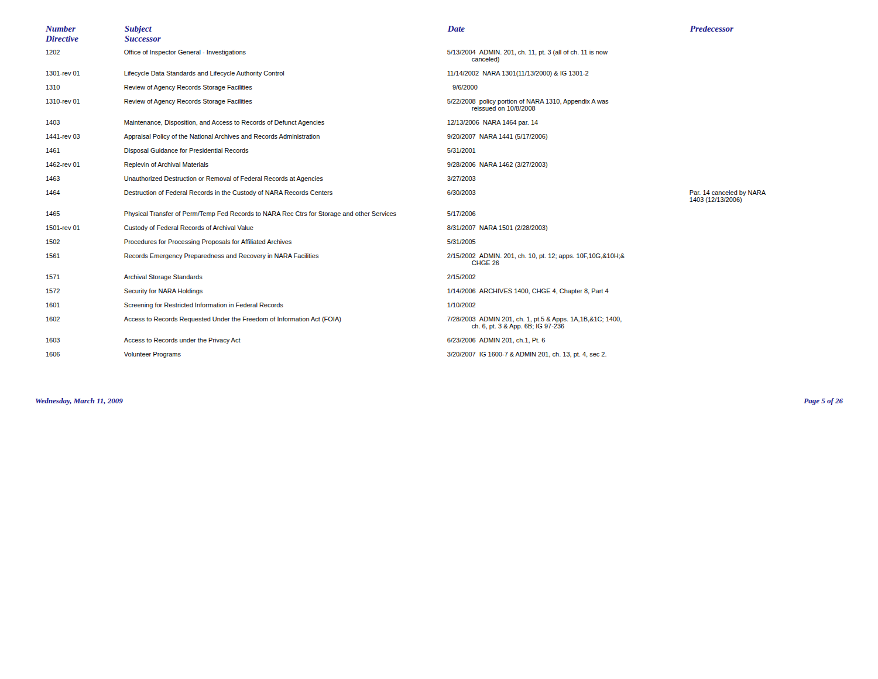| Number Directive | Subject Successor | Date | Predecessor |
| --- | --- | --- | --- |
| 1202 | Office of Inspector General - Investigations | 5/13/2004 ADMIN. 201, ch. 11, pt. 3 (all of ch. 11 is now canceled) | |
| 1301-rev 01 | Lifecycle Data Standards and Lifecycle Authority Control | 11/14/2002 NARA 1301(11/13/2000) & IG 1301-2 | |
| 1310 | Review of Agency Records Storage Facilities | 9/6/2000 | |
| 1310-rev 01 | Review of Agency Records Storage Facilities | 5/22/2008 policy portion of NARA 1310, Appendix A was reissued on 10/8/2008 | |
| 1403 | Maintenance, Disposition, and Access to Records of Defunct Agencies | 12/13/2006 NARA 1464 par. 14 | |
| 1441-rev 03 | Appraisal Policy of the National Archives and Records Administration | 9/20/2007 NARA 1441 (5/17/2006) | |
| 1461 | Disposal Guidance for Presidential Records | 5/31/2001 | |
| 1462-rev 01 | Replevin of Archival Materials | 9/28/2006 NARA 1462 (3/27/2003) | |
| 1463 | Unauthorized Destruction or Removal of Federal Records at Agencies | 3/27/2003 | |
| 1464 | Destruction of Federal Records in the Custody of NARA Records Centers | 6/30/2003 | Par. 14 canceled by NARA 1403 (12/13/2006) |
| 1465 | Physical Transfer of Perm/Temp Fed Records to NARA Rec Ctrs for Storage and other Services | 5/17/2006 | |
| 1501-rev 01 | Custody of Federal Records of Archival Value | 8/31/2007 NARA 1501 (2/28/2003) | |
| 1502 | Procedures for Processing Proposals for Affiliated Archives | 5/31/2005 | |
| 1561 | Records Emergency Preparedness and Recovery in NARA Facilities | 2/15/2002 ADMIN. 201, ch. 10, pt. 12; apps. 10F,10G,&10H;& CHGE 26 | |
| 1571 | Archival Storage Standards | 2/15/2002 | |
| 1572 | Security for NARA Holdings | 1/14/2006 ARCHIVES 1400, CHGE 4, Chapter 8, Part 4 | |
| 1601 | Screening for Restricted Information in Federal Records | 1/10/2002 | |
| 1602 | Access to Records Requested Under the Freedom of Information Act (FOIA) | 7/28/2003 ADMIN 201, ch. 1, pt.5 & Apps. 1A,1B,&1C; 1400, ch. 6, pt. 3 & App. 6B; IG 97-236 | |
| 1603 | Access to Records under the Privacy Act | 6/23/2006 ADMIN 201, ch.1, Pt. 6 | |
| 1606 | Volunteer Programs | 3/20/2007 IG 1600-7 & ADMIN 201, ch. 13, pt. 4, sec 2. | |
Wednesday, March 11, 2009 Page 5 of 26